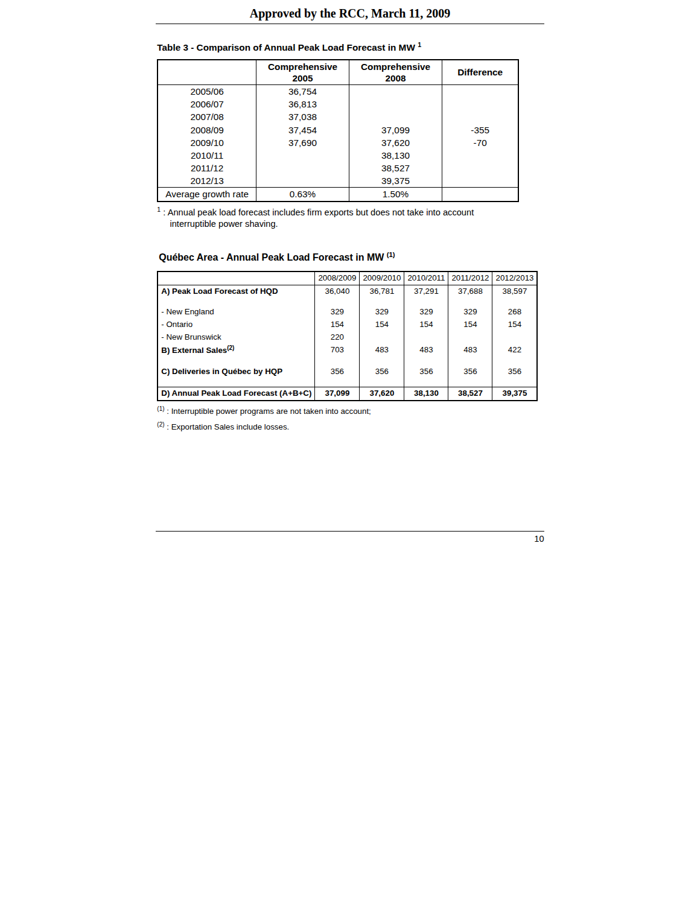Approved by the RCC, March 11, 2009
Table 3 - Comparison of Annual Peak Load Forecast in MW 1
| | Comprehensive 2005 | Comprehensive 2008 | Difference |
| --- | --- | --- | --- |
| 2005/06 | 36,754 | | |
| 2006/07 | 36,813 | | |
| 2007/08 | 37,038 | | |
| 2008/09 | 37,454 | 37,099 | -355 |
| 2009/10 | 37,690 | 37,620 | -70 |
| 2010/11 | | 38,130 | |
| 2011/12 | | 38,527 | |
| 2012/13 | | 39,375 | |
| Average growth rate | 0.63% | 1.50% | |
1 : Annual peak load forecast includes firm exports but does not take into account interruptible power shaving.
Québec Area - Annual Peak Load Forecast in MW (1)
| | 2008/2009 | 2009/2010 | 2010/2011 | 2011/2012 | 2012/2013 |
| --- | --- | --- | --- | --- | --- |
| A) Peak Load Forecast of HQD | 36,040 | 36,781 | 37,291 | 37,688 | 38,597 |
| - New England | 329 | 329 | 329 | 329 | 268 |
| - Ontario | 154 | 154 | 154 | 154 | 154 |
| - New Brunswick | 220 | | | | |
| B) External Sales (2) | 703 | 483 | 483 | 483 | 422 |
| C) Deliveries in Québec by HQP | 356 | 356 | 356 | 356 | 356 |
| D) Annual Peak Load Forecast (A+B+C) | 37,099 | 37,620 | 38,130 | 38,527 | 39,375 |
(1) : Interruptible power programs are not taken into account;
(2) : Exportation Sales include losses.
10